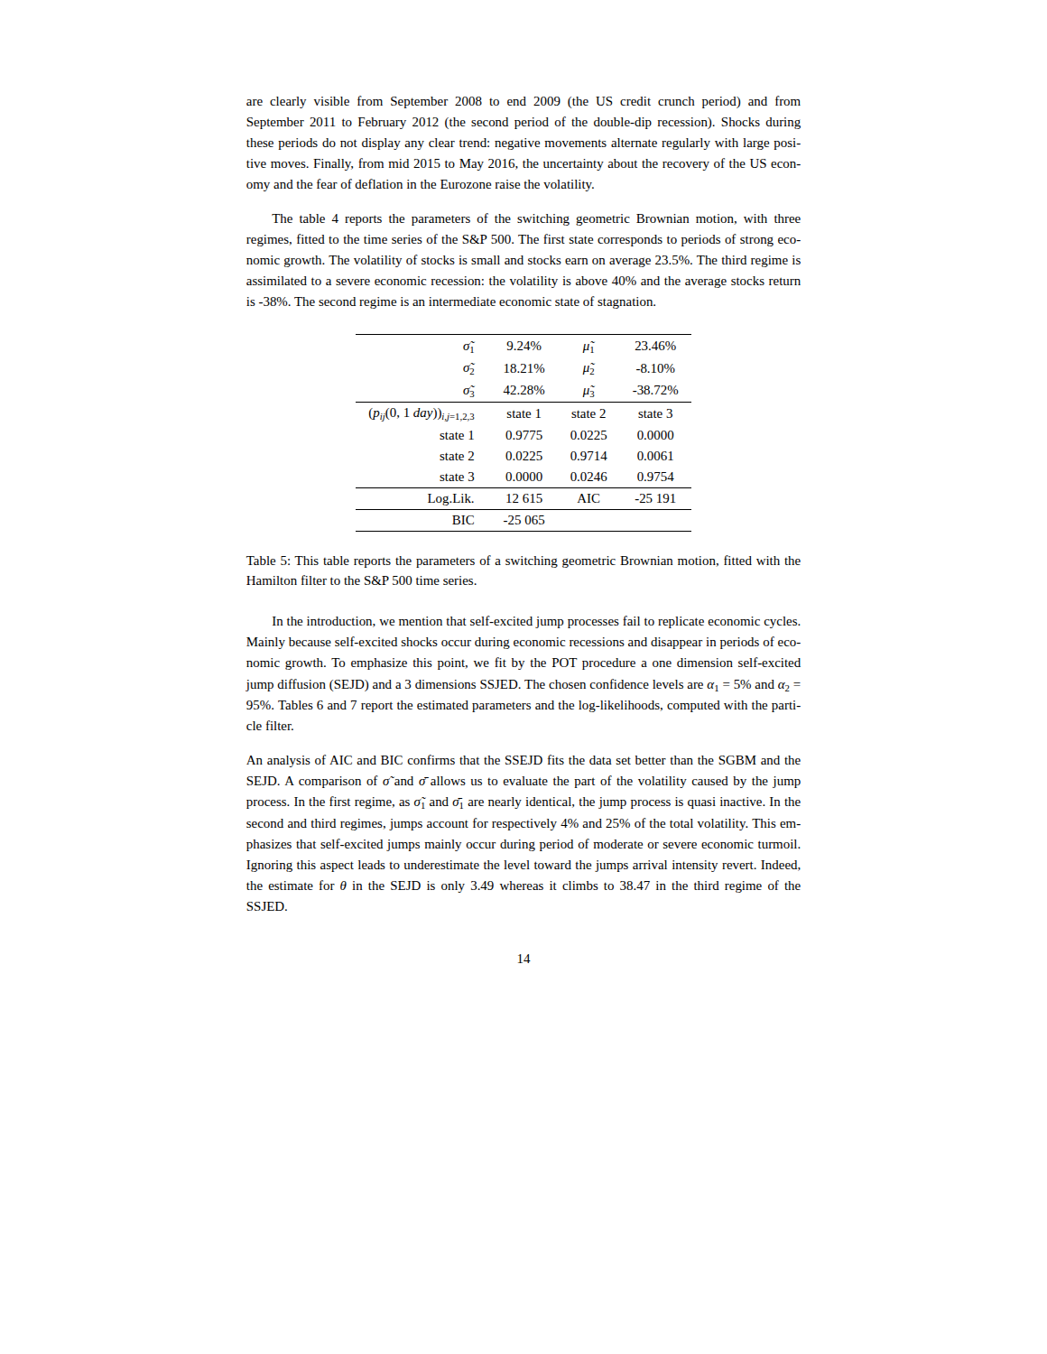are clearly visible from September 2008 to end 2009 (the US credit crunch period) and from September 2011 to February 2012 (the second period of the double-dip recession). Shocks during these periods do not display any clear trend: negative movements alternate regularly with large positive moves. Finally, from mid 2015 to May 2016, the uncertainty about the recovery of the US economy and the fear of deflation in the Eurozone raise the volatility.
The table 4 reports the parameters of the switching geometric Brownian motion, with three regimes, fitted to the time series of the S&P 500. The first state corresponds to periods of strong economic growth. The volatility of stocks is small and stocks earn on average 23.5%. The third regime is assimilated to a severe economic recession: the volatility is above 40% and the average stocks return is -38%. The second regime is an intermediate economic state of stagnation.
| σ̃ 1 | 9.24% | μ̃ 1 | 23.46% |
| σ̃ 2 | 18.21% | μ̃ 2 | -8.10% |
| σ̃ 3 | 42.28% | μ̃ 3 | -38.72% |
| ( p ij (0, 1 day )) i,j =1,2,3 | state 1 | state 2 | state 3 |
| state 1 | 0.9775 | 0.0225 | 0.0000 |
| state 2 | 0.0225 | 0.9714 | 0.0061 |
| state 3 | 0.0000 | 0.0246 | 0.9754 |
| Log.Lik. | 12 615 | AIC | -25 191 |
| BIC | -25 065 | | |
Table 5: This table reports the parameters of a switching geometric Brownian motion, fitted with the Hamilton filter to the S&P 500 time series.
In the introduction, we mention that self-excited jump processes fail to replicate economic cycles. Mainly because self-excited shocks occur during economic recessions and disappear in periods of economic growth. To emphasize this point, we fit by the POT procedure a one dimension self-excited jump diffusion (SEJD) and a 3 dimensions SSJED. The chosen confidence levels are α1 = 5% and α2 = 95%. Tables 6 and 7 report the estimated parameters and the log-likelihoods, computed with the particle filter.
An analysis of AIC and BIC confirms that the SSEJD fits the data set better than the SGBM and the SEJD. A comparison of σ̃ and σ̄ allows us to evaluate the part of the volatility caused by the jump process. In the first regime, as σ̃1 and σ̄1 are nearly identical, the jump process is quasi inactive. In the second and third regimes, jumps account for respectively 4% and 25% of the total volatility. This emphasizes that self-excited jumps mainly occur during period of moderate or severe economic turmoil. Ignoring this aspect leads to underestimate the level toward the jumps arrival intensity revert. Indeed, the estimate for θ in the SEJD is only 3.49 whereas it climbs to 38.47 in the third regime of the SSJED.
14